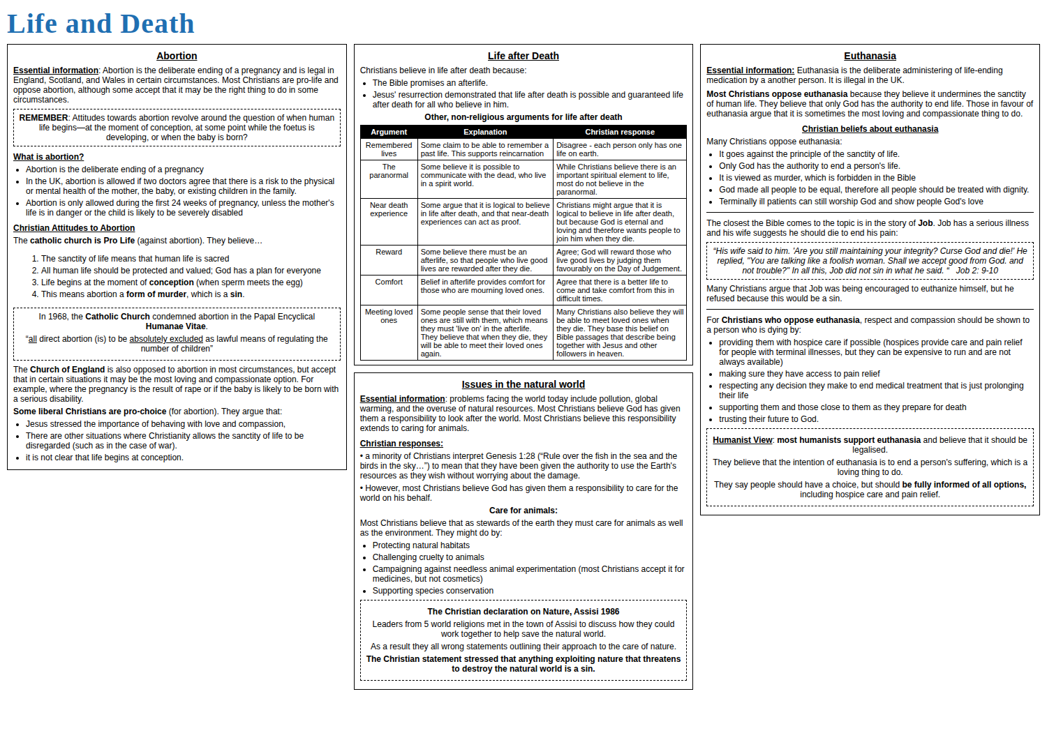Life and Death
Abortion
Essential information: Abortion is the deliberate ending of a pregnancy and is legal in England, Scotland, and Wales in certain circumstances. Most Christians are pro-life and oppose abortion, although some accept that it may be the right thing to do in some circumstances.
REMEMBER: Attitudes towards abortion revolve around the question of when human life begins—at the moment of conception, at some point while the foetus is developing, or when the baby is born?
What is abortion?
Abortion is the deliberate ending of a pregnancy
In the UK, abortion is allowed if two doctors agree that there is a risk to the physical or mental health of the mother, the baby, or existing children in the family.
Abortion is only allowed during the first 24 weeks of pregnancy, unless the mother's life is in danger or the child is likely to be severely disabled
Christian Attitudes to Abortion
The catholic church is Pro Life (against abortion). They believe…
The sanctity of life means that human life is sacred
All human life should be protected and valued; God has a plan for everyone
Life begins at the moment of conception (when sperm meets the egg)
This means abortion a form of murder, which is a sin.
In 1968, the Catholic Church condemned abortion in the Papal Encyclical Humanae Vitae.
“all direct abortion (is) to be absolutely excluded as lawful means of regulating the number of children”
The Church of England is also opposed to abortion in most circumstances, but accept that in certain situations it may be the most loving and compassionate option. For example, where the pregnancy is the result of rape or if the baby is likely to be born with a serious disability.
Some liberal Christians are pro-choice (for abortion). They argue that:
Jesus stressed the importance of behaving with love and compassion,
There are other situations where Christianity allows the sanctity of life to be disregarded (such as in the case of war).
it is not clear that life begins at conception.
Life after Death
Christians believe in life after death because:
The Bible promises an afterlife.
Jesus' resurrection demonstrated that life after death is possible and guaranteed life after death for all who believe in him.
Other, non-religious arguments for life after death
| Argument | Explanation | Christian response |
| --- | --- | --- |
| Remembered lives | Some claim to be able to remember a past life. This supports reincarnation | Disagree - each person only has one life on earth. |
| The paranormal | Some believe it is possible to communicate with the dead, who live in a spirit world. | While Christians believe there is an important spiritual element to life, most do not believe in the paranormal. |
| Near death experience | Some argue that it is logical to believe in life after death, and that near-death experiences can act as proof. | Christians might argue that it is logical to believe in life after death, but because God is eternal and loving and therefore wants people to join him when they die. |
| Reward | Some believe there must be an afterlife, so that people who live good lives are rewarded after they die. | Agree; God will reward those who live good lives by judging them favourably on the Day of Judgement. |
| Comfort | Belief in afterlife provides comfort for those who are mourning loved ones. | Agree that there is a better life to come and take comfort from this in difficult times. |
| Meeting loved ones | Some people sense that their loved ones are still with them, which means they must 'live on' in the afterlife. They believe that when they die, they will be able to meet their loved ones again. | Many Christians also believe they will be able to meet loved ones when they die. They base this belief on Bible passages that describe being together with Jesus and other followers in heaven. |
Issues in the natural world
Essential information: problems facing the world today include pollution, global warming, and the overuse of natural resources. Most Christians believe God has given them a responsibility to look after the world. Most Christians believe this responsibility extends to caring for animals.
Christian responses:
• a minority of Christians interpret Genesis 1:28 (“Rule over the fish in the sea and the birds in the sky…”) to mean that they have been given the authority to use the Earth's resources as they wish without worrying about the damage.
• However, most Christians believe God has given them a responsibility to care for the world on his behalf.
Care for animals:
Most Christians believe that as stewards of the earth they must care for animals as well as the environment. They might do by:
Protecting natural habitats
Challenging cruelty to animals
Campaigning against needless animal experimentation (most Christians accept it for medicines, but not cosmetics)
Supporting species conservation
The Christian declaration on Nature, Assisi 1986
Leaders from 5 world religions met in the town of Assisi to discuss how they could work together to help save the natural world.
As a result they all wrong statements outlining their approach to the care of nature.
The Christian statement stressed that anything exploiting nature that threatens to destroy the natural world is a sin.
Euthanasia
Essential information: Euthanasia is the deliberate administering of life-ending medication by a another person. It is illegal in the UK.
Most Christians oppose euthanasia because they believe it undermines the sanctity of human life. They believe that only God has the authority to end life. Those in favour of euthanasia argue that it is sometimes the most loving and compassionate thing to do.
Christian beliefs about euthanasia
Many Christians oppose euthanasia:
It goes against the principle of the sanctity of life.
Only God has the authority to end a person's life.
It is viewed as murder, which is forbidden in the Bible
God made all people to be equal, therefore all people should be treated with dignity.
Terminally ill patients can still worship God and show people God's love
The closest the Bible comes to the topic is in the story of Job. Job has a serious illness and his wife suggests he should die to end his pain:
“His wife said to him. 'Are you still maintaining your integrity? Curse God and die!' He replied, "You are talking like a foolish woman. Shall we accept good from God. and not trouble?" In all this, Job did not sin in what he said. “ Job 2: 9-10
Many Christians argue that Job was being encouraged to euthanize himself, but he refused because this would be a sin.
For Christians who oppose euthanasia, respect and compassion should be shown to a person who is dying by:
providing them with hospice care if possible (hospices provide care and pain relief for people with terminal illnesses, but they can be expensive to run and are not always available)
making sure they have access to pain relief
respecting any decision they make to end medical treatment that is just prolonging their life
supporting them and those close to them as they prepare for death
trusting their future to God.
Humanist View: most humanists support euthanasia and believe that it should be legalised.
They believe that the intention of euthanasia is to end a person's suffering, which is a loving thing to do.
They say people should have a choice, but should be fully informed of all options, including hospice care and pain relief.